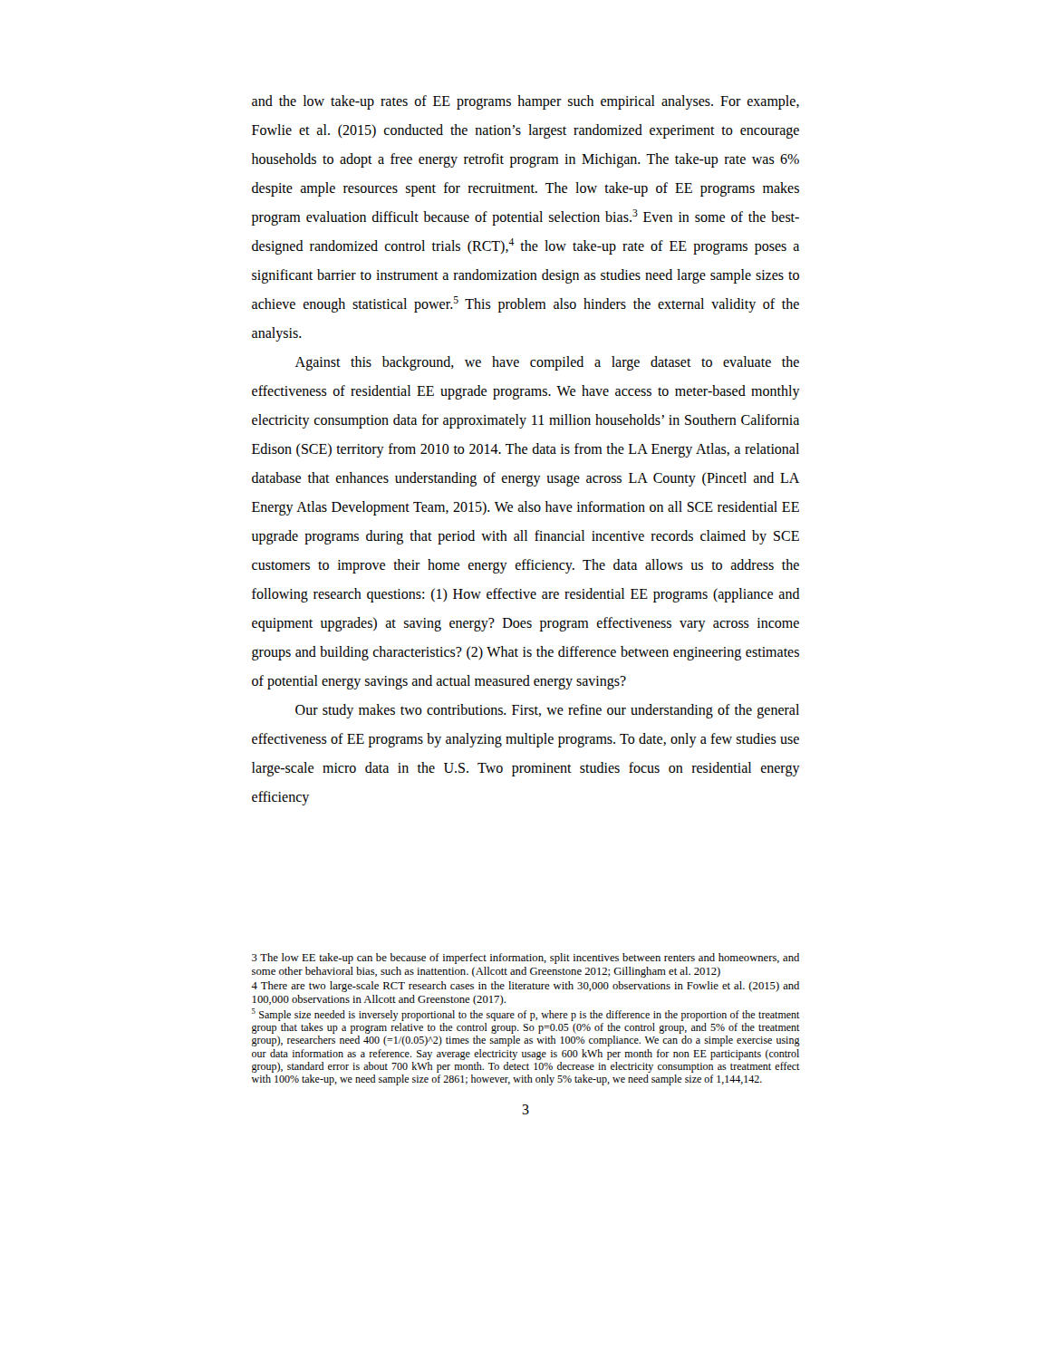and the low take-up rates of EE programs hamper such empirical analyses. For example, Fowlie et al. (2015) conducted the nation’s largest randomized experiment to encourage households to adopt a free energy retrofit program in Michigan. The take-up rate was 6% despite ample resources spent for recruitment. The low take-up of EE programs makes program evaluation difficult because of potential selection bias.3 Even in some of the best-designed randomized control trials (RCT),4 the low take-up rate of EE programs poses a significant barrier to instrument a randomization design as studies need large sample sizes to achieve enough statistical power.5 This problem also hinders the external validity of the analysis.
Against this background, we have compiled a large dataset to evaluate the effectiveness of residential EE upgrade programs. We have access to meter-based monthly electricity consumption data for approximately 11 million households’ in Southern California Edison (SCE) territory from 2010 to 2014. The data is from the LA Energy Atlas, a relational database that enhances understanding of energy usage across LA County (Pincetl and LA Energy Atlas Development Team, 2015). We also have information on all SCE residential EE upgrade programs during that period with all financial incentive records claimed by SCE customers to improve their home energy efficiency. The data allows us to address the following research questions: (1) How effective are residential EE programs (appliance and equipment upgrades) at saving energy? Does program effectiveness vary across income groups and building characteristics? (2) What is the difference between engineering estimates of potential energy savings and actual measured energy savings?
Our study makes two contributions. First, we refine our understanding of the general effectiveness of EE programs by analyzing multiple programs. To date, only a few studies use large-scale micro data in the U.S. Two prominent studies focus on residential energy efficiency
3 The low EE take-up can be because of imperfect information, split incentives between renters and homeowners, and some other behavioral bias, such as inattention. (Allcott and Greenstone 2012; Gillingham et al. 2012)
4 There are two large-scale RCT research cases in the literature with 30,000 observations in Fowlie et al. (2015) and 100,000 observations in Allcott and Greenstone (2017).
5 Sample size needed is inversely proportional to the square of p, where p is the difference in the proportion of the treatment group that takes up a program relative to the control group. So p=0.05 (0% of the control group, and 5% of the treatment group), researchers need 400 (=1/(0.05)^2) times the sample as with 100% compliance. We can do a simple exercise using our data information as a reference. Say average electricity usage is 600 kWh per month for non EE participants (control group), standard error is about 700 kWh per month. To detect 10% decrease in electricity consumption as treatment effect with 100% take-up, we need sample size of 2861; however, with only 5% take-up, we need sample size of 1,144,142.
3